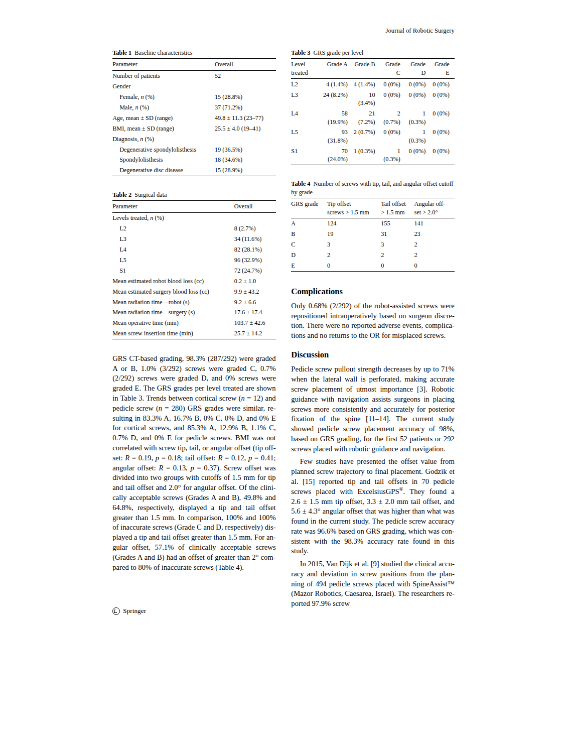Journal of Robotic Surgery
Table 1 Baseline characteristics
| Parameter | Overall |
| --- | --- |
| Number of patients | 52 |
| Gender | |
| Female, n (%) | 15 (28.8%) |
| Male, n (%) | 37 (71.2%) |
| Age, mean ± SD (range) | 49.8 ± 11.3 (23–77) |
| BMI, mean ± SD (range) | 25.5 ± 4.0 (19–41) |
| Diagnosis, n (%) | |
| Degenerative spondylolisthesis | 19 (36.5%) |
| Spondylolisthesis | 18 (34.6%) |
| Degenerative disc disease | 15 (28.9%) |
Table 2 Surgical data
| Parameter | Overall |
| --- | --- |
| Levels treated, n (%) | |
| L2 | 8 (2.7%) |
| L3 | 34 (11.6%) |
| L4 | 82 (28.1%) |
| L5 | 96 (32.9%) |
| S1 | 72 (24.7%) |
| Mean estimated robot blood loss (cc) | 0.2 ± 1.0 |
| Mean estimated surgery blood loss (cc) | 9.9 ± 43.2 |
| Mean radiation time—robot (s) | 9.2 ± 6.6 |
| Mean radiation time—surgery (s) | 17.6 ± 17.4 |
| Mean operative time (min) | 103.7 ± 42.6 |
| Mean screw insertion time (min) | 25.7 ± 14.2 |
GRS CT-based grading, 98.3% (287/292) were graded A or B, 1.0% (3/292) screws were graded C, 0.7% (2/292) screws were graded D, and 0% screws were graded E. The GRS grades per level treated are shown in Table 3. Trends between cortical screw (n = 12) and pedicle screw (n = 280) GRS grades were similar, resulting in 83.3% A, 16.7% B, 0% C, 0% D, and 0% E for cortical screws, and 85.3% A, 12.9% B, 1.1% C, 0.7% D, and 0% E for pedicle screws. BMI was not correlated with screw tip, tail, or angular offset (tip offset: R = 0.19, p = 0.18; tail offset: R = 0.12, p = 0.41; angular offset: R = 0.13, p = 0.37). Screw offset was divided into two groups with cutoffs of 1.5 mm for tip and tail offset and 2.0° for angular offset. Of the clinically acceptable screws (Grades A and B), 49.8% and 64.8%, respectively, displayed a tip and tail offset greater than 1.5 mm. In comparison, 100% and 100% of inaccurate screws (Grade C and D, respectively) displayed a tip and tail offset greater than 1.5 mm. For angular offset, 57.1% of clinically acceptable screws (Grades A and B) had an offset of greater than 2° compared to 80% of inaccurate screws (Table 4).
Table 3 GRS grade per level
| Level treated | Grade A | Grade B | Grade C | Grade D | Grade E |
| --- | --- | --- | --- | --- | --- |
| L2 | 4 (1.4%) | 4 (1.4%) | 0 (0%) | 0 (0%) | 0 (0%) |
| L3 | 24 (8.2%) | 10 (3.4%) | 0 (0%) | 0 (0%) | 0 (0%) |
| L4 | 58 (19.9%) | 21 (7.2%) | 2 (0.7%) | 1 (0.3%) | 0 (0%) |
| L5 | 93 (31.8%) | 2 (0.7%) | 0 (0%) | 1 (0.3%) | 0 (0%) |
| S1 | 70 (24.0%) | 1 (0.3%) | 1 (0.3%) | 0 (0%) | 0 (0%) |
Table 4 Number of screws with tip, tail, and angular offset cutoff by grade
| GRS grade | Tip offset screws > 1.5 mm | Tail offset > 1.5 mm | Angular off- set > 2.0° |
| --- | --- | --- | --- |
| A | 124 | 155 | 141 |
| B | 19 | 31 | 23 |
| C | 3 | 3 | 2 |
| D | 2 | 2 | 2 |
| E | 0 | 0 | 0 |
Complications
Only 0.68% (2/292) of the robot-assisted screws were repositioned intraoperatively based on surgeon discretion. There were no reported adverse events, complications and no returns to the OR for misplaced screws.
Discussion
Pedicle screw pullout strength decreases by up to 71% when the lateral wall is perforated, making accurate screw placement of utmost importance [3]. Robotic guidance with navigation assists surgeons in placing screws more consistently and accurately for posterior fixation of the spine [11–14]. The current study showed pedicle screw placement accuracy of 98%, based on GRS grading, for the first 52 patients or 292 screws placed with robotic guidance and navigation.
Few studies have presented the offset value from planned screw trajectory to final placement. Godzik et al. [15] reported tip and tail offsets in 70 pedicle screws placed with ExcelsiusGPS®. They found a 2.6 ± 1.5 mm tip offset, 3.3 ± 2.0 mm tail offset, and 5.6 ± 4.3° angular offset that was higher than what was found in the current study. The pedicle screw accuracy rate was 96.6% based on GRS grading, which was consistent with the 98.3% accuracy rate found in this study.
In 2015, Van Dijk et al. [9] studied the clinical accuracy and deviation in screw positions from the planning of 494 pedicle screws placed with SpineAssist™ (Mazor Robotics, Caesarea, Israel). The researchers reported 97.9% screw
Springer